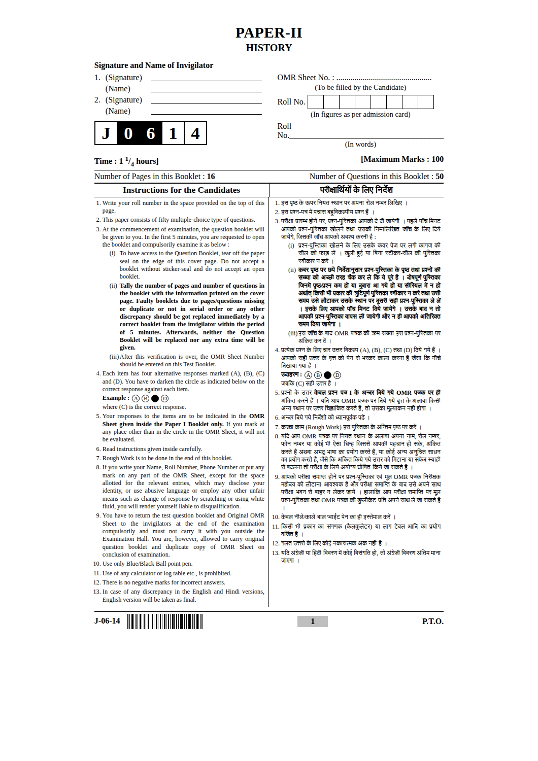PAPER-II
HISTORY
Signature and Name of Invigilator
1.(Signature)_______________________________
(Name)_______________________________
2.(Signature)_______________________________
(Name)_______________________________
J 0614
OMR Sheet No. : ...............................................
(To be filled by the Candidate)
Roll No.
(In figures as per admission card)
Roll No.______________________________________
(In words)
Time : 1 1/4 hours]
[Maximum Marks : 100
Number of Pages in this Booklet : 16
Number of Questions in this Booklet : 50
Instructions for the Candidates
परीक्षार्थियों के लिए निर्देश
Write your roll number in the space provided on the top of this page.
This paper consists of fifty multiple-choice type of questions.
At the commencement of examination, the question booklet will be given to you. In the first 5 minutes, you are requested to open the booklet and compulsorily examine it as below :
(i) To have access to the Question Booklet, tear off the paper seal on the edge of this cover page. Do not accept a booklet without sticker-seal and do not accept an open booklet.
(ii) Tally the number of pages and number of questions in the booklet with the information printed on the cover page. Faulty booklets due to pages/questions missing or duplicate or not in serial order or any other discrepancy should be got replaced immediately by a correct booklet from the invigilator within the period of 5 minutes. Afterwards, neither the Question Booklet will be replaced nor any extra time will be given.
(iii) After this verification is over, the OMR Sheet Number should be entered on this Test Booklet.
Each item has four alternative responses marked (A), (B), (C) and (D). You have to darken the circle as indicated below on the correct response against each item.
Example : ABCD
where (C) is the correct response.
Your responses to the items are to be indicated in the OMR Sheet given inside the Paper I Booklet only. If you mark at any place other than in the circle in the OMR Sheet, it will not be evaluated.
Read instructions given inside carefully.
Rough Work is to be done in the end of this booklet.
If you write your Name, Roll Number, Phone Number or put any mark on any part of the OMR Sheet, except for the space allotted for the relevant entries, which may disclose your identity, or use abusive language or employ any other unfair means such as change of response by scratching or using white fluid, you will render yourself liable to disqualification.
You have to return the test question booklet and Original OMR Sheet to the invigilators at the end of the examination compulsorily and must not carry it with you outside the Examination Hall. You are, however, allowed to carry original question booklet and duplicate copy of OMR Sheet on conclusion of examination.
Use only Blue/Black Ball point pen.
Use of any calculator or log table etc., is prohibited.
There is no negative marks for incorrect answers.
In case of any discrepancy in the English and Hindi versions, English version will be taken as final.
इस पृष्ठ के ऊपर नियत स्थान पर अपना रोल नम्बर लिखिए ।
इस प्रश्न-पत्र में पचास बहुविकल्पीय प्रश्न हैं ।
परीक्षा प्रारम्भ होने पर, प्रश्न-पुस्तिका आपको दे दी जायेगी । पहले पाँच मिनट आपको प्रश्न-पुस्तिका खोलने तथा उसकी निम्नलिखित जाँच के लिए दिये जायेंगे, जिसकी जाँच आपको अवश्य करनी है :
(i) प्रश्न-पुस्तिका खोलने के लिए उसके कवर पेज पर लगी कागज की सील को फाड़ लें । खुली हुई या बिना स्टीकर-सील की पुस्तिका स्वीकार न करें ।
(ii) कवर पृष्ठ पर छपे निर्देशानुसार प्रश्न-पुस्तिका के पृष्ठ तथा प्रश्नों की संख्या को अच्छी तरह चैक कर लें कि ये पूरे हैं । दोषपूर्ण पुस्तिका जिनमें पृष्ठ/प्रश्न कम हों या दुबारा आ गये हों या सीरियल में न हों अर्थात् किसी भी प्रकार की त्रुटिपूर्ण पुस्तिका स्वीकार न करें तथा उसी समय उसे लौटाकर उसके स्थान पर दूसरी सही प्रश्न-पुस्तिका ले लें । इसके लिए आपको पाँच मिनट दिये जायेंगे । उसके बाद न तो आपकी प्रश्न-पुस्तिका वापस ली जायेगी और न ही आपको अतिरिक्त समय दिया जायेगा ।
(iii) इस जाँच के बाद OMR पत्रक की क्रम संख्या इस प्रश्न-पुस्तिका पर अंकित कर दें ।
प्रत्येक प्रश्न के लिए चार उत्तर विकल्प (A), (B), (C) तथा (D) दिये गये हैं । आपको सही उत्तर के वृत्त को पेन से भरकर काला करना है जैसा कि नीचे दिखाया गया है ।
उदाहरण : ABCD
जबकि (C) सही उत्तर है ।
प्रश्नों के उत्तर केवल प्रश्न पत्र I के अन्दर दिये गये OMR पत्रक पर ही अंकित करने हैं । यदि आप OMR पत्रक पर दिये गये वृत्त के अलावा किसी अन्य स्थान पर उत्तर चिह्नांकित करते हैं, तो उसका मूल्यांकन नहीं होगा ।
अन्दर दिये गये निर्देशों को ध्यानपूर्वक पढ़ें ।
कच्चा काम (Rough Work) इस पुस्तिका के अन्तिम पृष्ठ पर करें ।
यदि आप OMR पत्रक पर नियत स्थान के अलावा अपना नाम, रोल नम्बर, फोन नम्बर या कोई भी ऐसा चिन्ह जिससे आपकी पहचान हो सके, अंकित करते हैं अथवा अभद्र भाषा का प्रयोग करते हैं, या कोई अन्य अनुचित साधन का प्रयोग करते हैं, जैसे कि अंकित किये गये उत्तर को मिटाना या सफेद स्याही से बदलना तो परीक्षा के लिये अयोग्य घोषित किये जा सकते हैं ।
आपको परीक्षा समाप्त होने पर प्रश्न-पुस्तिका एवं मूल OMR पत्रक निरीक्षक महोदय को लौटाना आवश्यक है और परीक्षा समाप्ति के बाद उसे अपने साथ परीक्षा भवन से बाहर न लेकर जायें । हालांकि आप परीक्षा समाप्ति पर मूल प्रश्न-पुस्तिका तथा OMR पत्रक की डुप्लीकेट प्रति अपने साथ ले जा सकते हैं ।
केवल नीले/काले बाल प्वाईंट पेन का ही इस्तेमाल करें ।
किसी भी प्रकार का संगणक (कैलकुलेटर) या लाग टेबल आदि का प्रयोग वर्जित है ।
गलत उत्तरों के लिए कोई नकारात्मक अंक नहीं हैं ।
यदि अंग्रेजी या हिंदी विवरण में कोई विसंगति हो, तो अंग्रेजी विवरण अंतिम माना जाएगा ।
J-06-14
1
P.T.O.